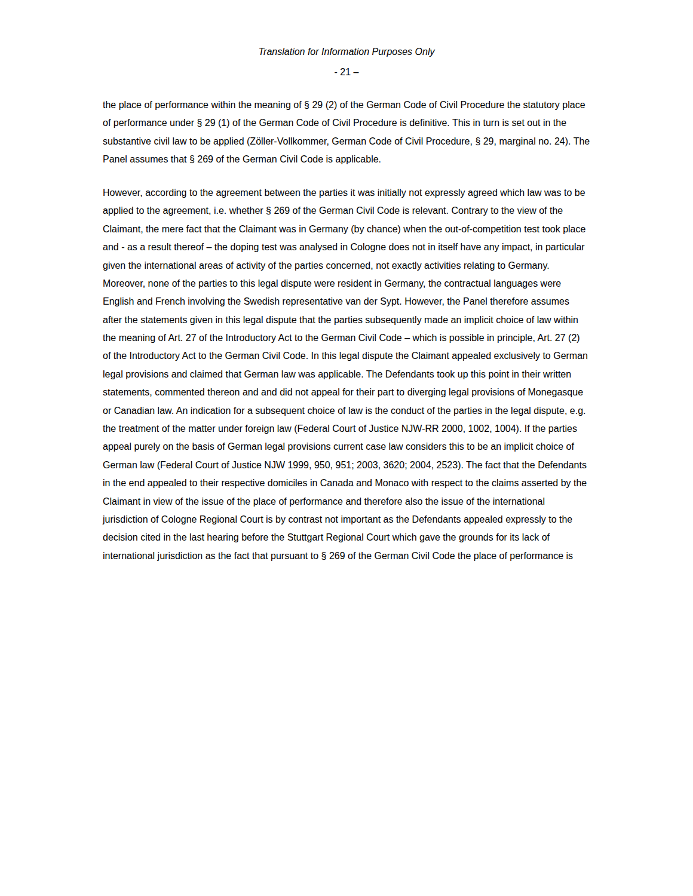Translation for Information Purposes Only
- 21 –
the place of performance within the meaning of § 29 (2) of the German Code of Civil Procedure the statutory place of performance under § 29 (1) of the German Code of Civil Procedure is definitive. This in turn is set out in the substantive civil law to be applied (Zöller-Vollkommer, German Code of Civil Procedure, § 29, marginal no. 24). The Panel assumes that § 269 of the German Civil Code is applicable.
However, according to the agreement between the parties it was initially not expressly agreed which law was to be applied to the agreement, i.e. whether § 269 of the German Civil Code is relevant. Contrary to the view of the Claimant, the mere fact that the Claimant was in Germany (by chance) when the out-of-competition test took place and - as a result thereof – the doping test was analysed in Cologne does not in itself have any impact, in particular given the international areas of activity of the parties concerned, not exactly activities relating to Germany. Moreover, none of the parties to this legal dispute were resident in Germany, the contractual languages were English and French involving the Swedish representative van der Sypt. However, the Panel therefore assumes after the statements given in this legal dispute that the parties subsequently made an implicit choice of law within the meaning of Art. 27 of the Introductory Act to the German Civil Code – which is possible in principle, Art. 27 (2) of the Introductory Act to the German Civil Code. In this legal dispute the Claimant appealed exclusively to German legal provisions and claimed that German law was applicable. The Defendants took up this point in their written statements, commented thereon and and did not appeal for their part to diverging legal provisions of Monegasque or Canadian law. An indication for a subsequent choice of law is the conduct of the parties in the legal dispute, e.g. the treatment of the matter under foreign law (Federal Court of Justice NJW-RR 2000, 1002, 1004). If the parties appeal purely on the basis of German legal provisions current case law considers this to be an implicit choice of German law (Federal Court of Justice NJW 1999, 950, 951; 2003, 3620; 2004, 2523). The fact that the Defendants in the end appealed to their respective domiciles in Canada and Monaco with respect to the claims asserted by the Claimant in view of the issue of the place of performance and therefore also the issue of the international jurisdiction of Cologne Regional Court is by contrast not important as the Defendants appealed expressly to the decision cited in the last hearing before the Stuttgart Regional Court which gave the grounds for its lack of international jurisdiction as the fact that pursuant to § 269 of the German Civil Code the place of performance is